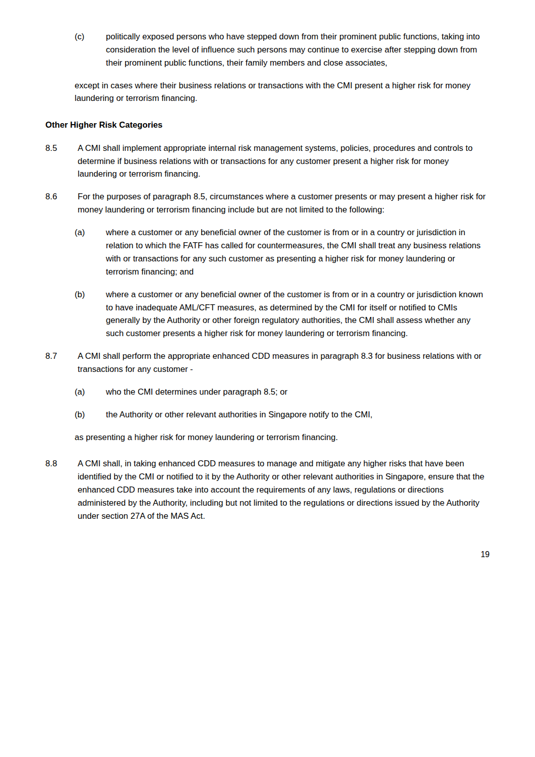(c)
politically exposed persons who have stepped down from their prominent public functions, taking into consideration the level of influence such persons may continue to exercise after stepping down from their prominent public functions, their family members and close associates,
except in cases where their business relations or transactions with the CMI present a higher risk for money laundering or terrorism financing.
Other Higher Risk Categories
8.5
A CMI shall implement appropriate internal risk management systems, policies, procedures and controls to determine if business relations with or transactions for any customer present a higher risk for money laundering or terrorism financing.
8.6
For the purposes of paragraph 8.5, circumstances where a customer presents or may present a higher risk for money laundering or terrorism financing include but are not limited to the following:
(a)
where a customer or any beneficial owner of the customer is from or in a country or jurisdiction in relation to which the FATF has called for countermeasures, the CMI shall treat any business relations with or transactions for any such customer as presenting a higher risk for money laundering or terrorism financing; and
(b)
where a customer or any beneficial owner of the customer is from or in a country or jurisdiction known to have inadequate AML/CFT measures, as determined by the CMI for itself or notified to CMIs generally by the Authority or other foreign regulatory authorities, the CMI shall assess whether any such customer presents a higher risk for money laundering or terrorism financing.
8.7
A CMI shall perform the appropriate enhanced CDD measures in paragraph 8.3 for business relations with or transactions for any customer -
(a)
who the CMI determines under paragraph 8.5; or
(b)
the Authority or other relevant authorities in Singapore notify to the CMI,
as presenting a higher risk for money laundering or terrorism financing.
8.8
A CMI shall, in taking enhanced CDD measures to manage and mitigate any higher risks that have been identified by the CMI or notified to it by the Authority or other relevant authorities in Singapore, ensure that the enhanced CDD measures take into account the requirements of any laws, regulations or directions administered by the Authority, including but not limited to the regulations or directions issued by the Authority under section 27A of the MAS Act.
19